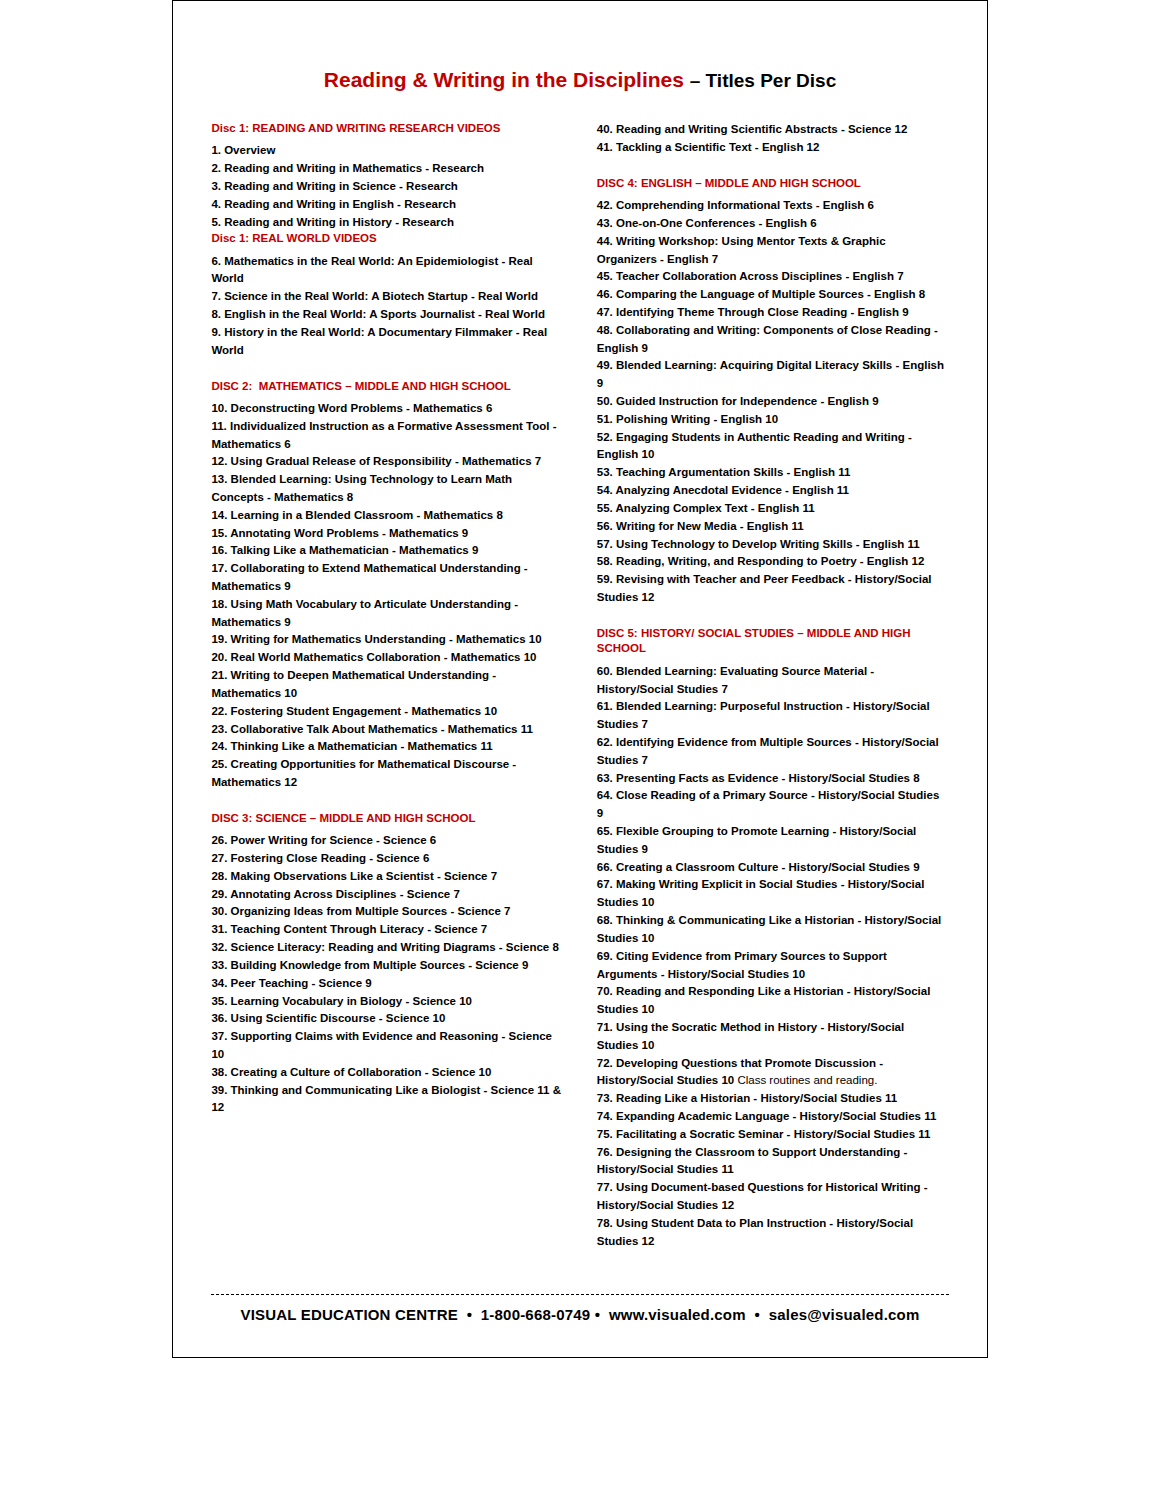Reading & Writing in the Disciplines – Titles Per Disc
Disc 1: READING AND WRITING RESEARCH VIDEOS
1. Overview
2. Reading and Writing in Mathematics - Research
3. Reading and Writing in Science - Research
4. Reading and Writing in English - Research
5. Reading and Writing in History - Research
Disc 1: REAL WORLD VIDEOS
6. Mathematics in the Real World: An Epidemiologist - Real World
7. Science in the Real World: A Biotech Startup - Real World
8. English in the Real World: A Sports Journalist - Real World
9. History in the Real World: A Documentary Filmmaker - Real World
DISC 2: MATHEMATICS – MIDDLE AND HIGH SCHOOL
10. Deconstructing Word Problems - Mathematics 6
11. Individualized Instruction as a Formative Assessment Tool - Mathematics 6
12. Using Gradual Release of Responsibility - Mathematics 7
13. Blended Learning: Using Technology to Learn Math Concepts - Mathematics 8
14. Learning in a Blended Classroom - Mathematics 8
15. Annotating Word Problems - Mathematics 9
16. Talking Like a Mathematician - Mathematics 9
17. Collaborating to Extend Mathematical Understanding - Mathematics 9
18. Using Math Vocabulary to Articulate Understanding - Mathematics 9
19. Writing for Mathematics Understanding - Mathematics 10
20. Real World Mathematics Collaboration - Mathematics 10
21. Writing to Deepen Mathematical Understanding - Mathematics 10
22. Fostering Student Engagement - Mathematics 10
23. Collaborative Talk About Mathematics - Mathematics 11
24. Thinking Like a Mathematician - Mathematics 11
25. Creating Opportunities for Mathematical Discourse - Mathematics 12
DISC 3: SCIENCE – MIDDLE AND HIGH SCHOOL
26. Power Writing for Science - Science 6
27. Fostering Close Reading - Science 6
28. Making Observations Like a Scientist - Science 7
29. Annotating Across Disciplines - Science 7
30. Organizing Ideas from Multiple Sources - Science 7
31. Teaching Content Through Literacy - Science 7
32. Science Literacy: Reading and Writing Diagrams - Science 8
33. Building Knowledge from Multiple Sources - Science 9
34. Peer Teaching - Science 9
35. Learning Vocabulary in Biology - Science 10
36. Using Scientific Discourse - Science 10
37. Supporting Claims with Evidence and Reasoning - Science 10
38. Creating a Culture of Collaboration - Science 10
39. Thinking and Communicating Like a Biologist - Science 11 & 12
40. Reading and Writing Scientific Abstracts - Science 12
41. Tackling a Scientific Text - English 12
DISC 4: ENGLISH – MIDDLE AND HIGH SCHOOL
42. Comprehending Informational Texts - English 6
43. One-on-One Conferences - English 6
44. Writing Workshop: Using Mentor Texts & Graphic Organizers - English 7
45. Teacher Collaboration Across Disciplines - English 7
46. Comparing the Language of Multiple Sources - English 8
47. Identifying Theme Through Close Reading - English 9
48. Collaborating and Writing: Components of Close Reading - English 9
49. Blended Learning: Acquiring Digital Literacy Skills - English 9
50. Guided Instruction for Independence - English 9
51. Polishing Writing - English 10
52. Engaging Students in Authentic Reading and Writing - English 10
53. Teaching Argumentation Skills - English 11
54. Analyzing Anecdotal Evidence - English 11
55. Analyzing Complex Text - English 11
56. Writing for New Media - English 11
57. Using Technology to Develop Writing Skills - English 11
58. Reading, Writing, and Responding to Poetry - English 12
59. Revising with Teacher and Peer Feedback - History/Social Studies 12
DISC 5: HISTORY/ SOCIAL STUDIES – MIDDLE AND HIGH SCHOOL
60. Blended Learning: Evaluating Source Material - History/Social Studies 7
61. Blended Learning: Purposeful Instruction - History/Social Studies 7
62. Identifying Evidence from Multiple Sources - History/Social Studies 7
63. Presenting Facts as Evidence - History/Social Studies 8
64. Close Reading of a Primary Source - History/Social Studies 9
65. Flexible Grouping to Promote Learning - History/Social Studies 9
66. Creating a Classroom Culture - History/Social Studies 9
67. Making Writing Explicit in Social Studies - History/Social Studies 10
68. Thinking & Communicating Like a Historian - History/Social Studies 10
69. Citing Evidence from Primary Sources to Support Arguments - History/Social Studies 10
70. Reading and Responding Like a Historian - History/Social Studies 10
71. Using the Socratic Method in History - History/Social Studies 10
72. Developing Questions that Promote Discussion - History/Social Studies 10 Class routines and reading.
73. Reading Like a Historian - History/Social Studies 11
74. Expanding Academic Language - History/Social Studies 11
75. Facilitating a Socratic Seminar - History/Social Studies 11
76. Designing the Classroom to Support Understanding - History/Social Studies 11
77. Using Document-based Questions for Historical Writing - History/Social Studies 12
78. Using Student Data to Plan Instruction - History/Social Studies 12
VISUAL EDUCATION CENTRE • 1-800-668-0749 • www.visualed.com • sales@visualed.com